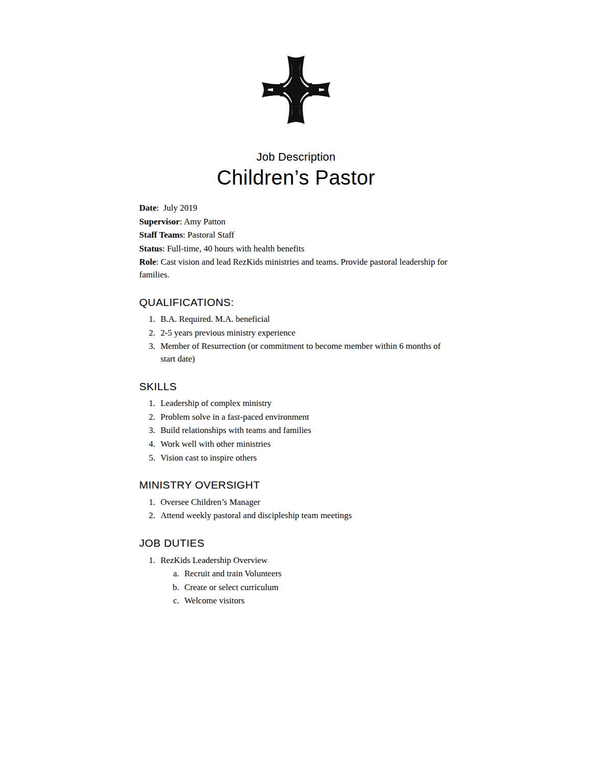Job Description
Children’s Pastor
Date: July 2019
Supervisor: Amy Patton
Staff Teams: Pastoral Staff
Status: Full-time, 40 hours with health benefits
Role: Cast vision and lead RezKids ministries and teams. Provide pastoral leadership for families.
QUALIFICATIONS:
B.A. Required. M.A. beneficial
2-5 years previous ministry experience
Member of Resurrection (or commitment to become member within 6 months of start date)
SKILLS
Leadership of complex ministry
Problem solve in a fast-paced environment
Build relationships with teams and families
Work well with other ministries
Vision cast to inspire others
MINISTRY OVERSIGHT
Oversee Children’s Manager
Attend weekly pastoral and discipleship team meetings
JOB DUTIES
RezKids Leadership Overview
Recruit and train Volunteers
Create or select curriculum
Welcome visitors